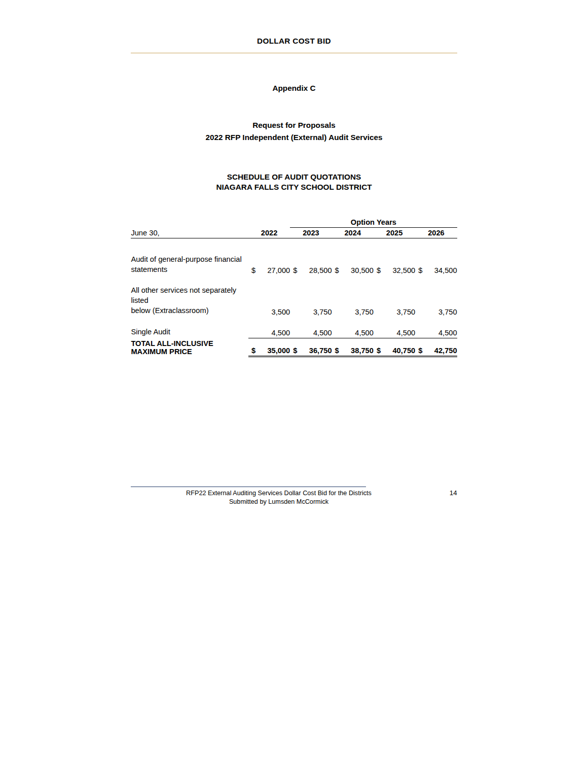DOLLAR COST BID
Appendix C
Request for Proposals
2022 RFP Independent (External) Audit Services
SCHEDULE OF AUDIT QUOTATIONS
NIAGARA FALLS CITY SCHOOL DISTRICT
| | | Option Years |
| June 30, | 2022 | 2023 | 2024 | 2025 | 2026 |
| Audit of general-purpose financial statements | $ 27,000 | $ 28,500 | $ 30,500 | $ 32,500 | $ 34,500 |
| All other services not separately listed below (Extraclassroom) | 3,500 | 3,750 | 3,750 | 3,750 | 3,750 |
| Single Audit | 4,500 | 4,500 | 4,500 | 4,500 | 4,500 |
| TOTAL ALL-INCLUSIVE MAXIMUM PRICE | $ 35,000 | $ 36,750 | $ 38,750 | $ 40,750 | $ 42,750 |
RFP22 External Auditing Services Dollar Cost Bid for the Districts
Submitted by Lumsden McCormick
14